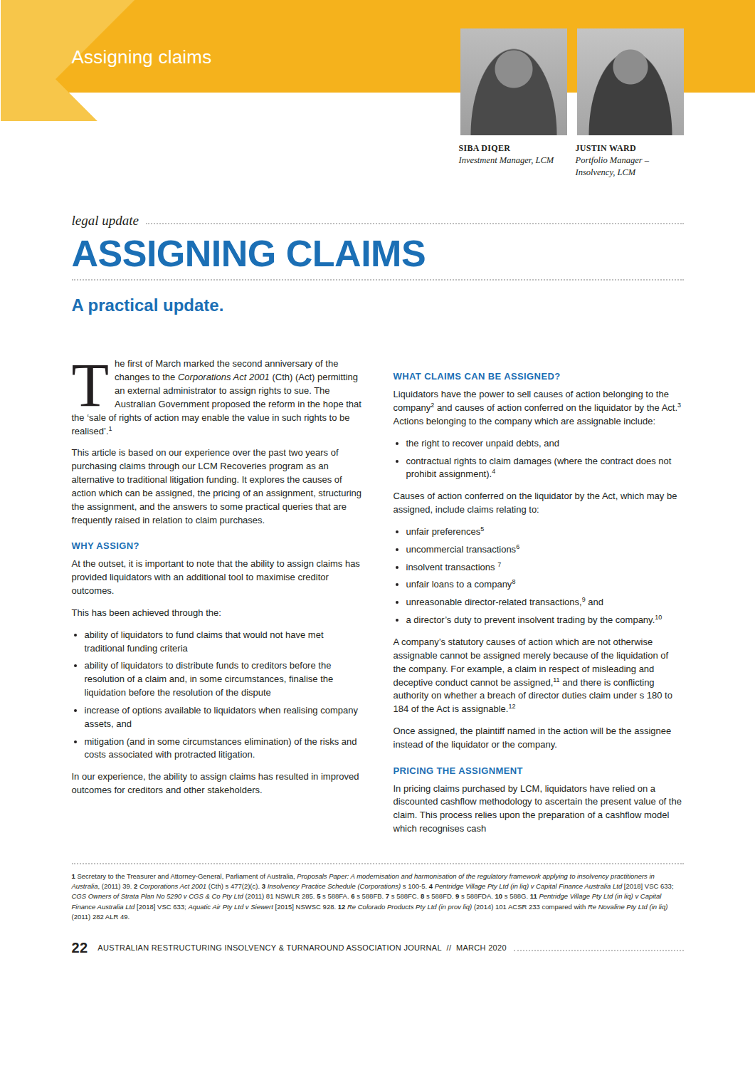Assigning claims
Siba Diqer
Investment Manager, LCM
Justin Ward
Portfolio Manager – Insolvency, LCM
legal update
Assigning claims
A practical update.
The first of March marked the second anniversary of the changes to the Corporations Act 2001 (Cth) (Act) permitting an external administrator to assign rights to sue. The Australian Government proposed the reform in the hope that the ‘sale of rights of action may enable the value in such rights to be realised’.1
This article is based on our experience over the past two years of purchasing claims through our LCM Recoveries program as an alternative to traditional litigation funding. It explores the causes of action which can be assigned, the pricing of an assignment, structuring the assignment, and the answers to some practical queries that are frequently raised in relation to claim purchases.
Why assign?
At the outset, it is important to note that the ability to assign claims has provided liquidators with an additional tool to maximise creditor outcomes.
This has been achieved through the:
ability of liquidators to fund claims that would not have met traditional funding criteria
ability of liquidators to distribute funds to creditors before the resolution of a claim and, in some circumstances, finalise the liquidation before the resolution of the dispute
increase of options available to liquidators when realising company assets, and
mitigation (and in some circumstances elimination) of the risks and costs associated with protracted litigation.
In our experience, the ability to assign claims has resulted in improved outcomes for creditors and other stakeholders.
What claims can be assigned?
Liquidators have the power to sell causes of action belonging to the company2 and causes of action conferred on the liquidator by the Act.3 Actions belonging to the company which are assignable include:
the right to recover unpaid debts, and
contractual rights to claim damages (where the contract does not prohibit assignment).4
Causes of action conferred on the liquidator by the Act, which may be assigned, include claims relating to:
unfair preferences5
uncommercial transactions6
insolvent transactions 7
unfair loans to a company8
unreasonable director-related transactions,9 and
a director’s duty to prevent insolvent trading by the company.10
A company’s statutory causes of action which are not otherwise assignable cannot be assigned merely because of the liquidation of the company. For example, a claim in respect of misleading and deceptive conduct cannot be assigned,11 and there is conflicting authority on whether a breach of director duties claim under s 180 to 184 of the Act is assignable.12
Once assigned, the plaintiff named in the action will be the assignee instead of the liquidator or the company.
Pricing the assignment
In pricing claims purchased by LCM, liquidators have relied on a discounted cashflow methodology to ascertain the present value of the claim. This process relies upon the preparation of a cashflow model which recognises cash
1 Secretary to the Treasurer and Attorney-General, Parliament of Australia, Proposals Paper: A modernisation and harmonisation of the regulatory framework applying to insolvency practitioners in Australia, (2011) 39. 2 Corporations Act 2001 (Cth) s 477(2)(c). 3 Insolvency Practice Schedule (Corporations) s 100-5. 4 Pentridge Village Pty Ltd (in liq) v Capital Finance Australia Ltd [2018] VSC 633; CGS Owners of Strata Plan No 5290 v CGS & Co Pty Ltd (2011) 81 NSWLR 285. 5 s 588FA. 6 s 588FB. 7 s 588FC. 8 s 588FD. 9 s 588FDA. 10 s 588G. 11 Pentridge Village Pty Ltd (in liq) v Capital Finance Australia Ltd [2018] VSC 633; Aquatic Air Pty Ltd v Siewert [2015] NSWSC 928. 12 Re Colorado Products Pty Ltd (in prov liq) (2014) 101 ACSR 233 compared with Re Novaline Pty Ltd (in liq) (2011) 282 ALR 49.
22 AUSTRALIAN RESTRUCTURING INSOLVENCY & TURNAROUND ASSOCIATION JOURNAL // MARCH 2020